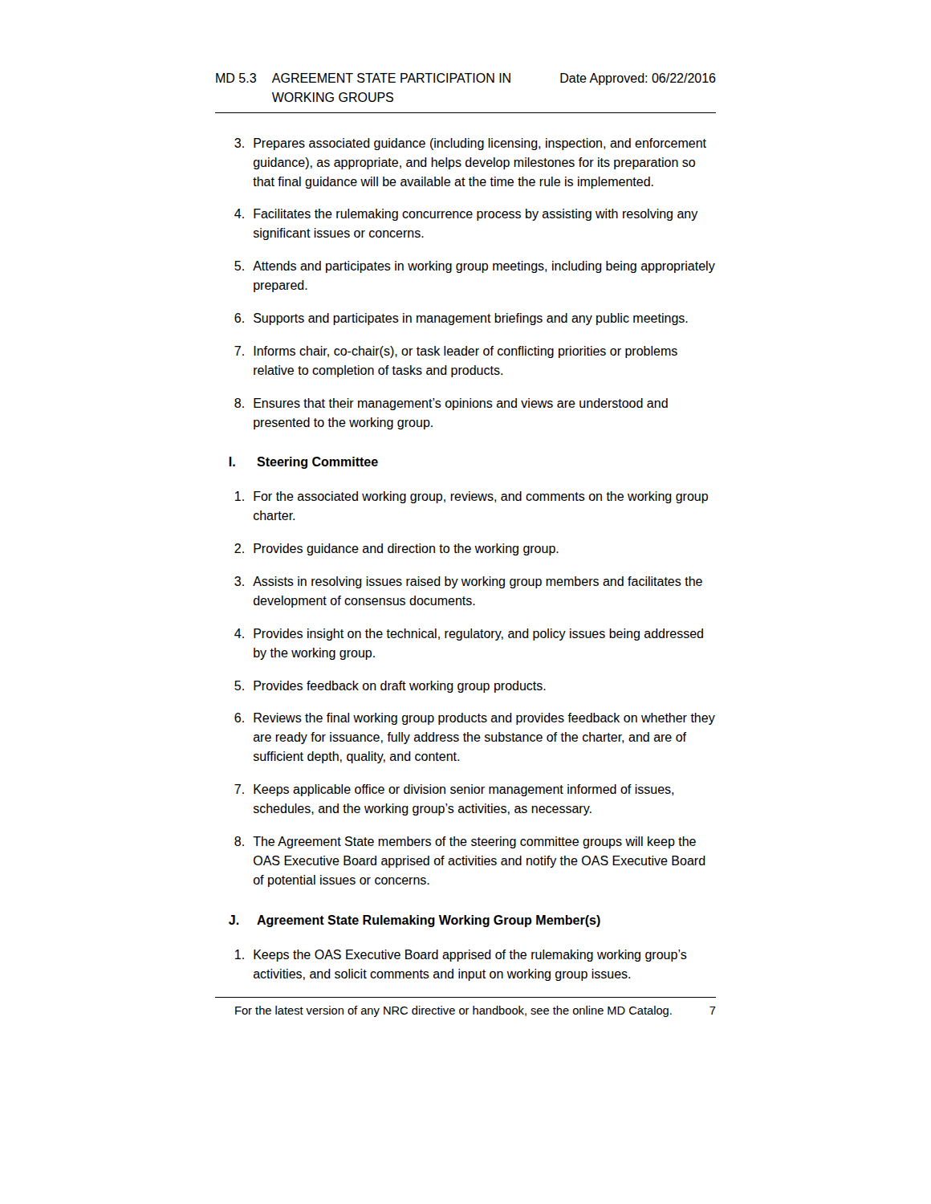MD 5.3
AGREEMENT STATE PARTICIPATION IN WORKING GROUPS
Date Approved: 06/22/2016
Prepares associated guidance (including licensing, inspection, and enforcement guidance), as appropriate, and helps develop milestones for its preparation so that final guidance will be available at the time the rule is implemented.
Facilitates the rulemaking concurrence process by assisting with resolving any significant issues or concerns.
Attends and participates in working group meetings, including being appropriately prepared.
Supports and participates in management briefings and any public meetings.
Informs chair, co-chair(s), or task leader of conflicting priorities or problems relative to completion of tasks and products.
Ensures that their management’s opinions and views are understood and presented to the working group.
I. Steering Committee
For the associated working group, reviews, and comments on the working group charter.
Provides guidance and direction to the working group.
Assists in resolving issues raised by working group members and facilitates the development of consensus documents.
Provides insight on the technical, regulatory, and policy issues being addressed by the working group.
Provides feedback on draft working group products.
Reviews the final working group products and provides feedback on whether they are ready for issuance, fully address the substance of the charter, and are of sufficient depth, quality, and content.
Keeps applicable office or division senior management informed of issues, schedules, and the working group’s activities, as necessary.
The Agreement State members of the steering committee groups will keep the OAS Executive Board apprised of activities and notify the OAS Executive Board of potential issues or concerns.
J. Agreement State Rulemaking Working Group Member(s)
Keeps the OAS Executive Board apprised of the rulemaking working group’s activities, and solicit comments and input on working group issues.
For the latest version of any NRC directive or handbook, see the online MD Catalog.
7